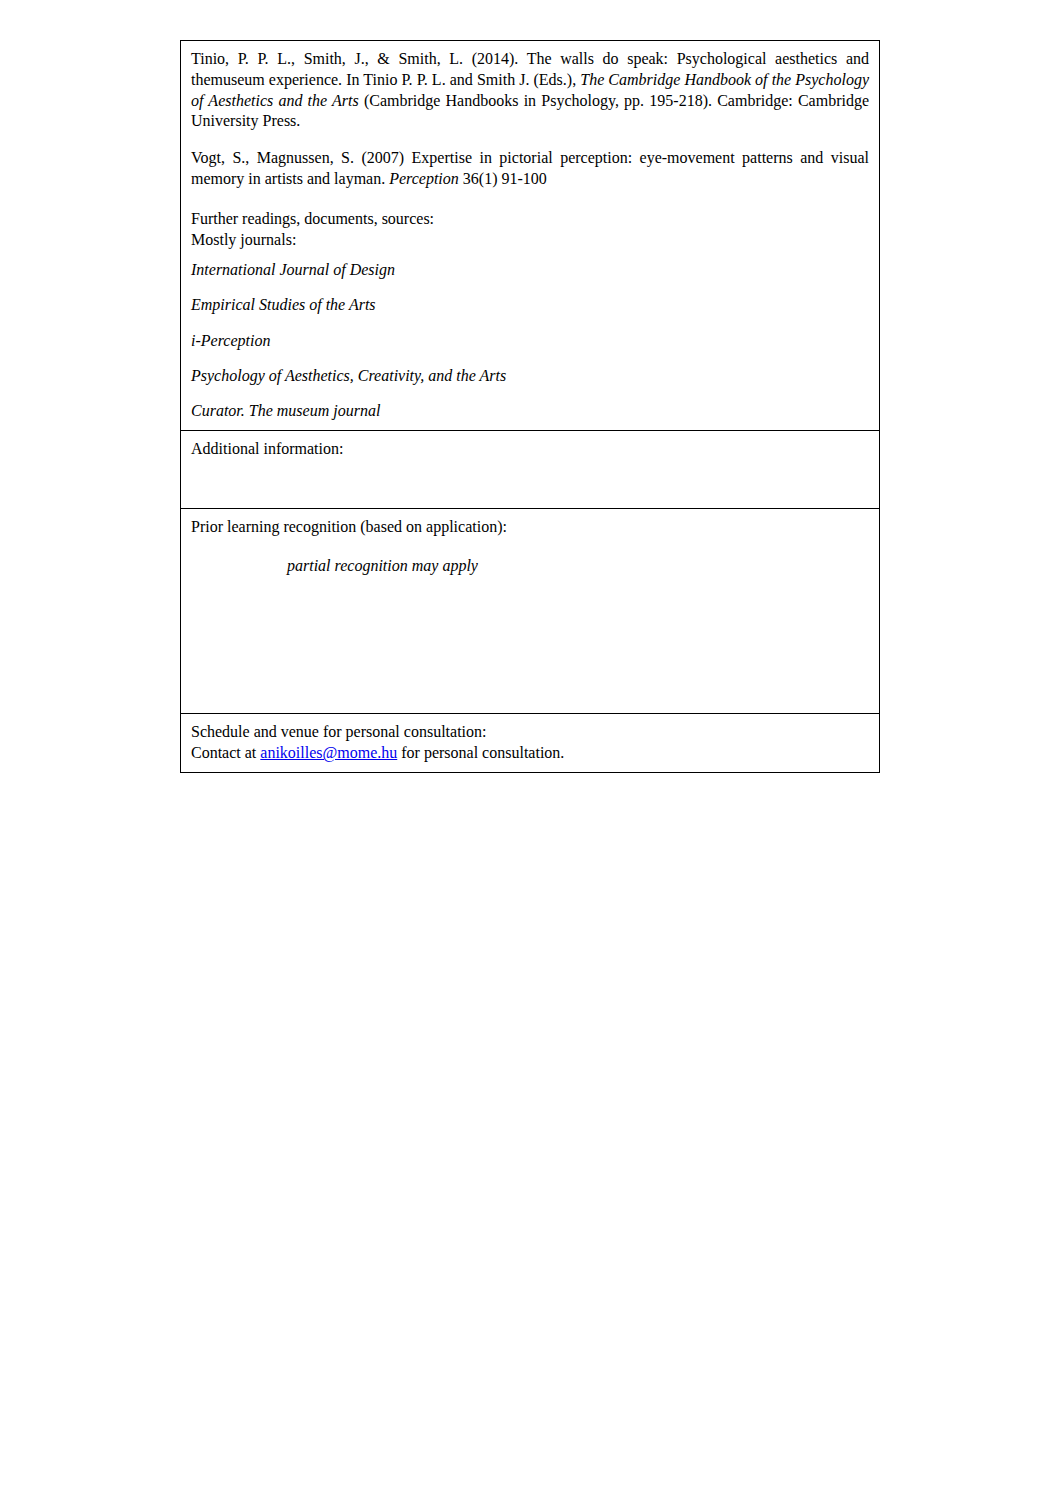| Tinio, P. P. L., Smith, J., & Smith, L. (2014). The walls do speak: Psychological aesthetics and themuseum experience. In Tinio P. P. L. and Smith J. (Eds.), The Cambridge Handbook of the Psychology of Aesthetics and the Arts (Cambridge Handbooks in Psychology, pp. 195-218). Cambridge: Cambridge University Press. Vogt, S., Magnussen, S. (2007) Expertise in pictorial perception: eye-movement patterns and visual memory in artists and layman. Perception 36(1) 91-100 Further readings, documents, sources: Mostly journals: International Journal of Design Empirical Studies of the Arts i-Perception Psychology of Aesthetics, Creativity, and the Arts Curator. The museum journal |
| Additional information: |
| Prior learning recognition (based on application): partial recognition may apply |
| Schedule and venue for personal consultation: Contact at anikoilles@mome.hu for personal consultation. |